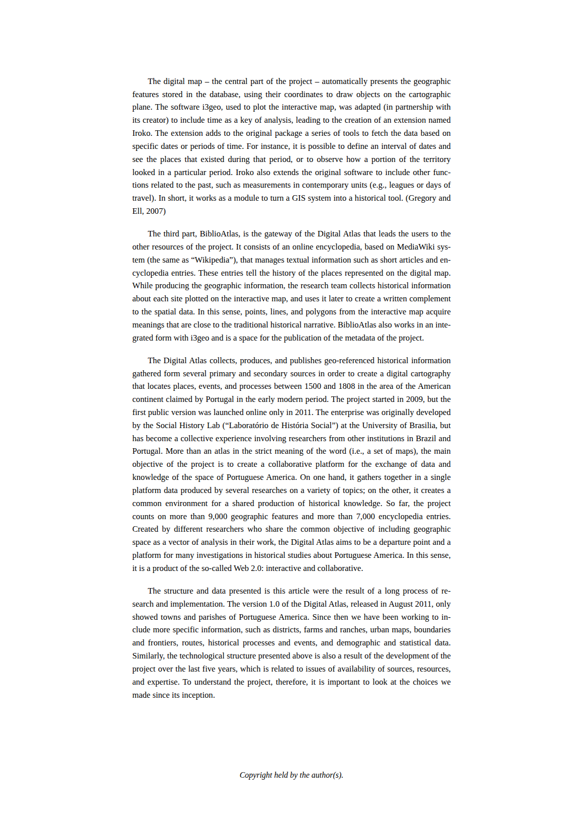The digital map – the central part of the project – automatically presents the geographic features stored in the database, using their coordinates to draw objects on the cartographic plane. The software i3geo, used to plot the interactive map, was adapted (in partnership with its creator) to include time as a key of analysis, leading to the creation of an extension named Iroko. The extension adds to the original package a series of tools to fetch the data based on specific dates or periods of time. For instance, it is possible to define an interval of dates and see the places that existed during that period, or to observe how a portion of the territory looked in a particular period. Iroko also extends the original software to include other functions related to the past, such as measurements in contemporary units (e.g., leagues or days of travel). In short, it works as a module to turn a GIS system into a historical tool. (Gregory and Ell, 2007)
The third part, BiblioAtlas, is the gateway of the Digital Atlas that leads the users to the other resources of the project. It consists of an online encyclopedia, based on MediaWiki system (the same as “Wikipedia”), that manages textual information such as short articles and encyclopedia entries. These entries tell the history of the places represented on the digital map. While producing the geographic information, the research team collects historical information about each site plotted on the interactive map, and uses it later to create a written complement to the spatial data. In this sense, points, lines, and polygons from the interactive map acquire meanings that are close to the traditional historical narrative. BiblioAtlas also works in an integrated form with i3geo and is a space for the publication of the metadata of the project.
The Digital Atlas collects, produces, and publishes geo-referenced historical information gathered form several primary and secondary sources in order to create a digital cartography that locates places, events, and processes between 1500 and 1808 in the area of the American continent claimed by Portugal in the early modern period. The project started in 2009, but the first public version was launched online only in 2011. The enterprise was originally developed by the Social History Lab (“Laboratório de História Social”) at the University of Brasilia, but has become a collective experience involving researchers from other institutions in Brazil and Portugal. More than an atlas in the strict meaning of the word (i.e., a set of maps), the main objective of the project is to create a collaborative platform for the exchange of data and knowledge of the space of Portuguese America. On one hand, it gathers together in a single platform data produced by several researches on a variety of topics; on the other, it creates a common environment for a shared production of historical knowledge. So far, the project counts on more than 9,000 geographic features and more than 7,000 encyclopedia entries. Created by different researchers who share the common objective of including geographic space as a vector of analysis in their work, the Digital Atlas aims to be a departure point and a platform for many investigations in historical studies about Portuguese America. In this sense, it is a product of the so-called Web 2.0: interactive and collaborative.
The structure and data presented is this article were the result of a long process of research and implementation. The version 1.0 of the Digital Atlas, released in August 2011, only showed towns and parishes of Portuguese America. Since then we have been working to include more specific information, such as districts, farms and ranches, urban maps, boundaries and frontiers, routes, historical processes and events, and demographic and statistical data. Similarly, the technological structure presented above is also a result of the development of the project over the last five years, which is related to issues of availability of sources, resources, and expertise. To understand the project, therefore, it is important to look at the choices we made since its inception.
Copyright held by the author(s).